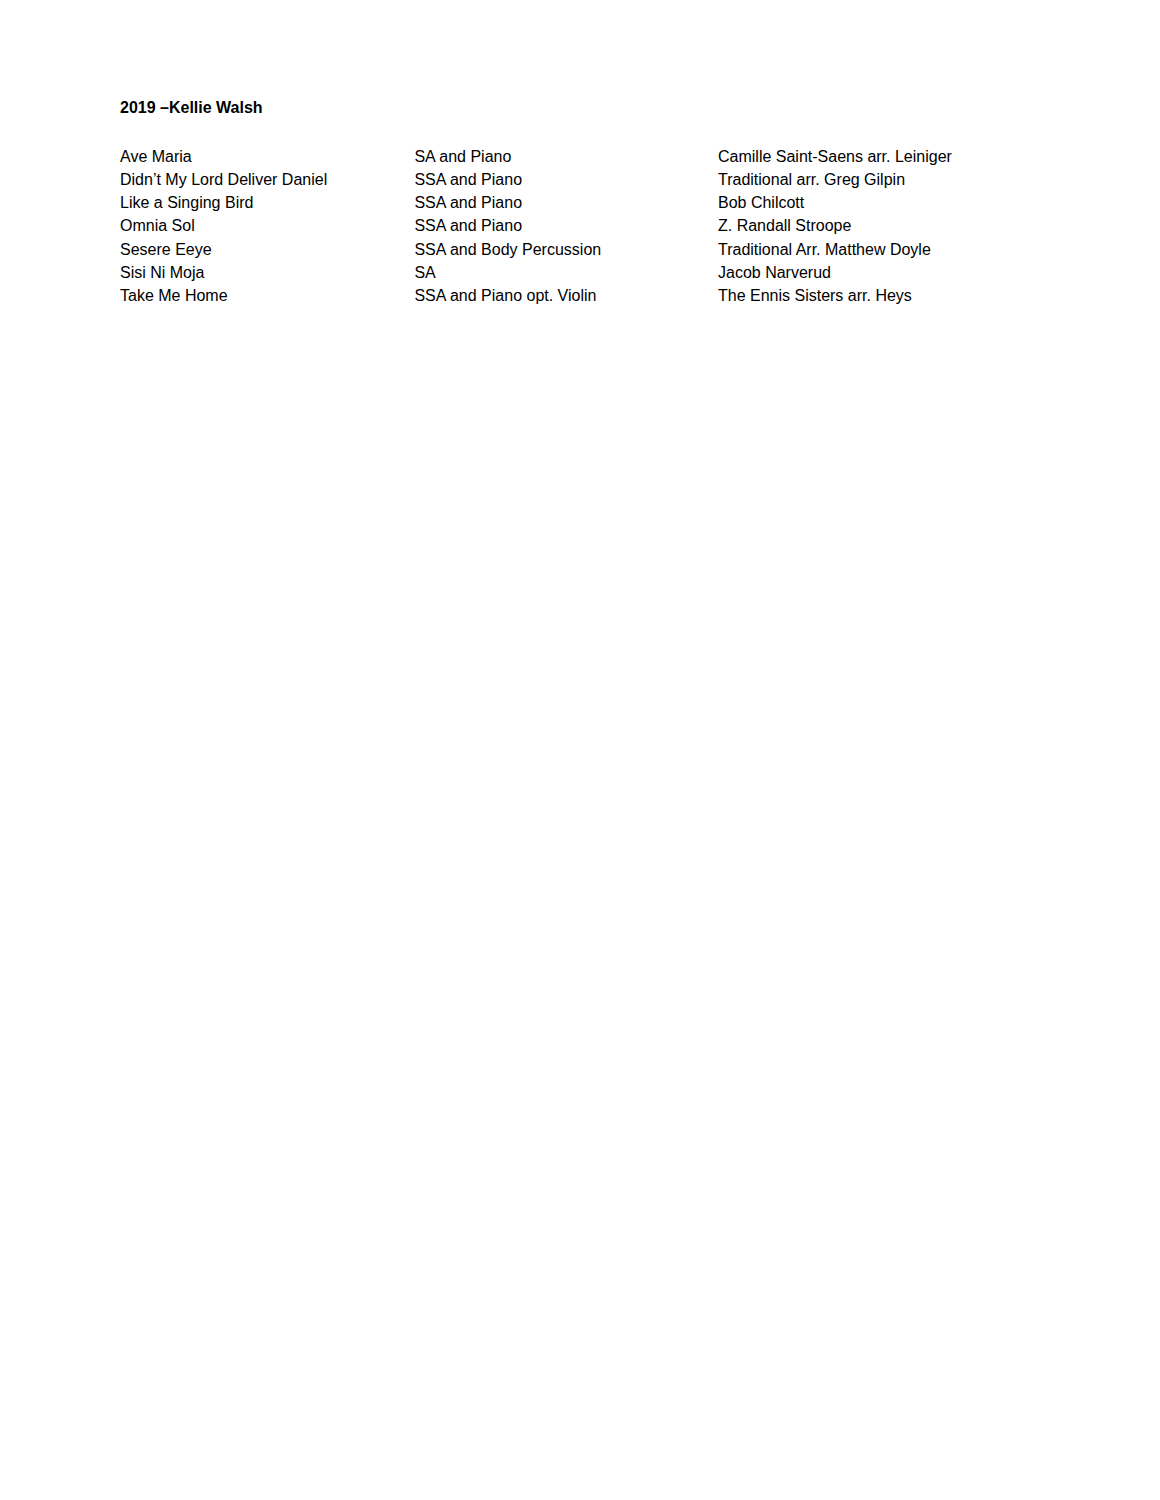2019 –Kellie Walsh
| Ave Maria | SA and Piano | Camille Saint-Saens arr. Leiniger |
| Didn’t My Lord Deliver Daniel | SSA and Piano | Traditional arr. Greg Gilpin |
| Like a Singing Bird | SSA and Piano | Bob Chilcott |
| Omnia Sol | SSA and Piano | Z. Randall Stroope |
| Sesere Eeye | SSA and Body Percussion | Traditional Arr. Matthew Doyle |
| Sisi Ni Moja | SA | Jacob Narverud |
| Take Me Home | SSA and Piano opt. Violin | The Ennis Sisters arr. Heys |